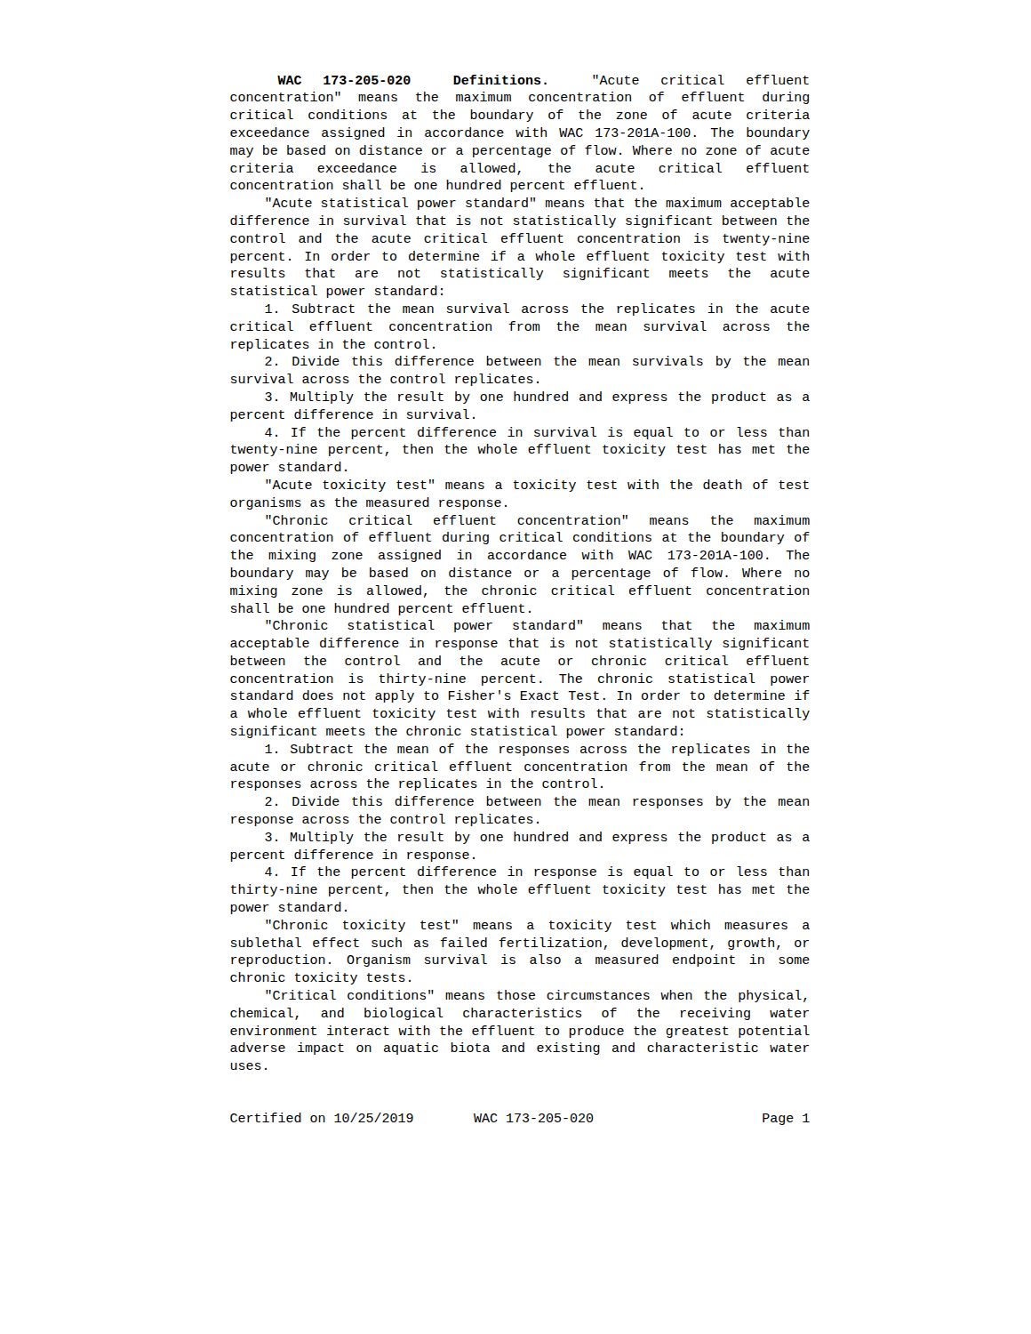WAC 173-205-020 Definitions. "Acute critical effluent concentration" means the maximum concentration of effluent during critical conditions at the boundary of the zone of acute criteria exceedance assigned in accordance with WAC 173-201A-100. The boundary may be based on distance or a percentage of flow. Where no zone of acute criteria exceedance is allowed, the acute critical effluent concentration shall be one hundred percent effluent.
"Acute statistical power standard" means that the maximum acceptable difference in survival that is not statistically significant between the control and the acute critical effluent concentration is twenty-nine percent. In order to determine if a whole effluent toxicity test with results that are not statistically significant meets the acute statistical power standard:
1. Subtract the mean survival across the replicates in the acute critical effluent concentration from the mean survival across the replicates in the control.
2. Divide this difference between the mean survivals by the mean survival across the control replicates.
3. Multiply the result by one hundred and express the product as a percent difference in survival.
4. If the percent difference in survival is equal to or less than twenty-nine percent, then the whole effluent toxicity test has met the power standard.
"Acute toxicity test" means a toxicity test with the death of test organisms as the measured response.
"Chronic critical effluent concentration" means the maximum concentration of effluent during critical conditions at the boundary of the mixing zone assigned in accordance with WAC 173-201A-100. The boundary may be based on distance or a percentage of flow. Where no mixing zone is allowed, the chronic critical effluent concentration shall be one hundred percent effluent.
"Chronic statistical power standard" means that the maximum acceptable difference in response that is not statistically significant between the control and the acute or chronic critical effluent concentration is thirty-nine percent. The chronic statistical power standard does not apply to Fisher's Exact Test. In order to determine if a whole effluent toxicity test with results that are not statistically significant meets the chronic statistical power standard:
1. Subtract the mean of the responses across the replicates in the acute or chronic critical effluent concentration from the mean of the responses across the replicates in the control.
2. Divide this difference between the mean responses by the mean response across the control replicates.
3. Multiply the result by one hundred and express the product as a percent difference in response.
4. If the percent difference in response is equal to or less than thirty-nine percent, then the whole effluent toxicity test has met the power standard.
"Chronic toxicity test" means a toxicity test which measures a sublethal effect such as failed fertilization, development, growth, or reproduction. Organism survival is also a measured endpoint in some chronic toxicity tests.
"Critical conditions" means those circumstances when the physical, chemical, and biological characteristics of the receiving water environment interact with the effluent to produce the greatest potential adverse impact on aquatic biota and existing and characteristic water uses.
Certified on 10/25/2019 WAC 173-205-020 Page 1